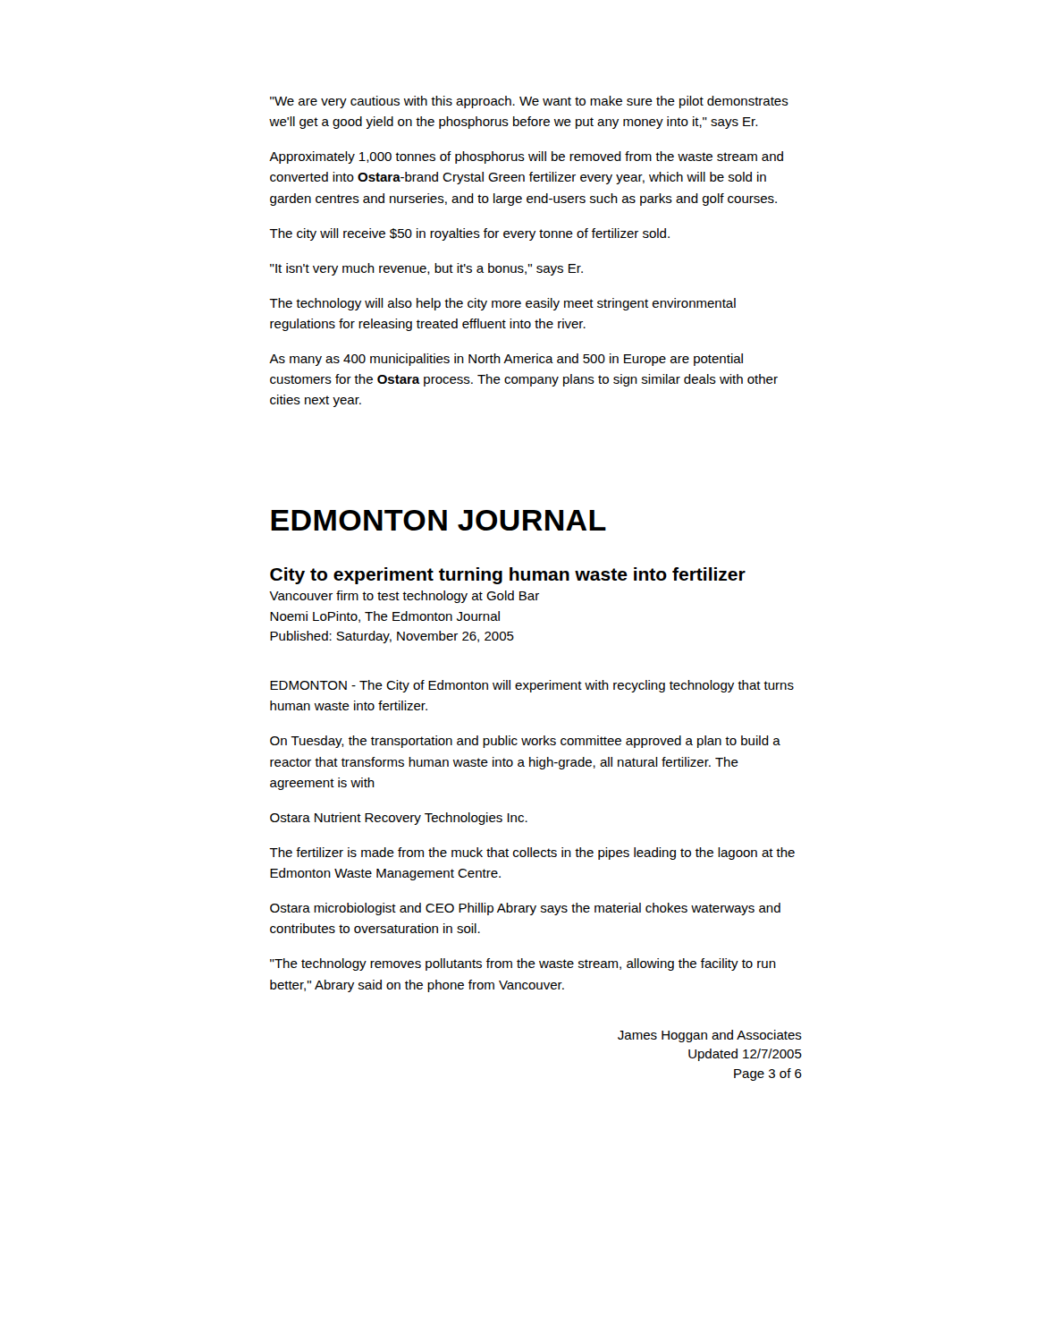"We are very cautious with this approach. We want to make sure the pilot demonstrates we'll get a good yield on the phosphorus before we put any money into it," says Er.
Approximately 1,000 tonnes of phosphorus will be removed from the waste stream and converted into Ostara-brand Crystal Green fertilizer every year, which will be sold in garden centres and nurseries, and to large end-users such as parks and golf courses.
The city will receive $50 in royalties for every tonne of fertilizer sold.
"It isn't very much revenue, but it's a bonus," says Er.
The technology will also help the city more easily meet stringent environmental regulations for releasing treated effluent into the river.
As many as 400 municipalities in North America and 500 in Europe are potential customers for the Ostara process. The company plans to sign similar deals with other cities next year.
EDMONTON JOURNAL
City to experiment turning human waste into fertilizer
Vancouver firm to test technology at Gold Bar
Noemi LoPinto, The Edmonton Journal
Published: Saturday, November 26, 2005
EDMONTON - The City of Edmonton will experiment with recycling technology that turns human waste into fertilizer.
On Tuesday, the transportation and public works committee approved a plan to build a reactor that transforms human waste into a high-grade, all natural fertilizer. The agreement is with
Ostara Nutrient Recovery Technologies Inc.
The fertilizer is made from the muck that collects in the pipes leading to the lagoon at the Edmonton Waste Management Centre.
Ostara microbiologist and CEO Phillip Abrary says the material chokes waterways and contributes to oversaturation in soil.
"The technology removes pollutants from the waste stream, allowing the facility to run better," Abrary said on the phone from Vancouver.
James Hoggan and Associates
Updated 12/7/2005
Page 3 of 6